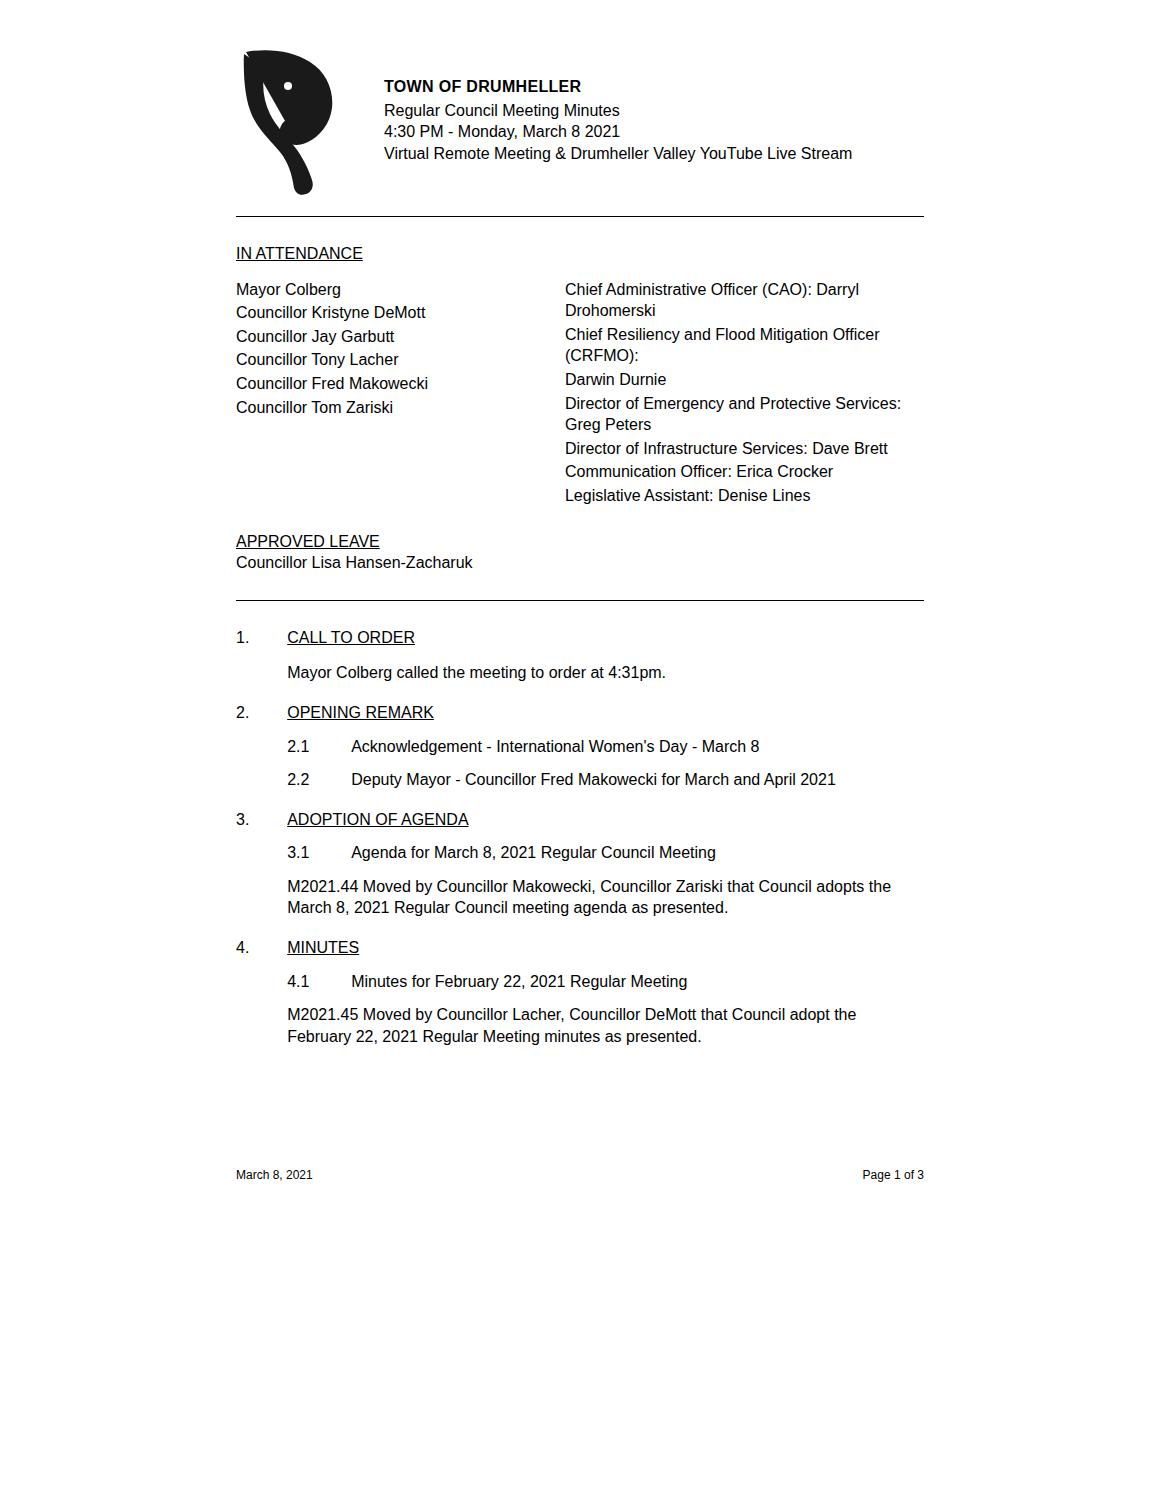TOWN OF DRUMHELLER
Regular Council Meeting Minutes
4:30 PM - Monday, March 8 2021
Virtual Remote Meeting & Drumheller Valley YouTube Live Stream
IN ATTENDANCE
Mayor Colberg
Councillor Kristyne DeMott
Councillor Jay Garbutt
Councillor Tony Lacher
Councillor Fred Makowecki
Councillor Tom Zariski
Chief Administrative Officer (CAO): Darryl Drohomerski
Chief Resiliency and Flood Mitigation Officer (CRFMO):
Darwin Durnie
Director of Emergency and Protective Services: Greg Peters
Director of Infrastructure Services: Dave Brett
Communication Officer: Erica Crocker
Legislative Assistant: Denise Lines
APPROVED LEAVE
Councillor Lisa Hansen-Zacharuk
1. CALL TO ORDER
Mayor Colberg called the meeting to order at 4:31pm.
2. OPENING REMARK
2.1 Acknowledgement - International Women's Day - March 8
2.2 Deputy Mayor - Councillor Fred Makowecki for March and April 2021
3. ADOPTION OF AGENDA
3.1 Agenda for March 8, 2021 Regular Council Meeting
M2021.44 Moved by Councillor Makowecki, Councillor Zariski that Council adopts the March 8, 2021 Regular Council meeting agenda as presented.
4. MINUTES
4.1 Minutes for February 22, 2021 Regular Meeting
M2021.45 Moved by Councillor Lacher, Councillor DeMott that Council adopt the February 22, 2021 Regular Meeting minutes as presented.
March 8, 2021 Page 1 of 3